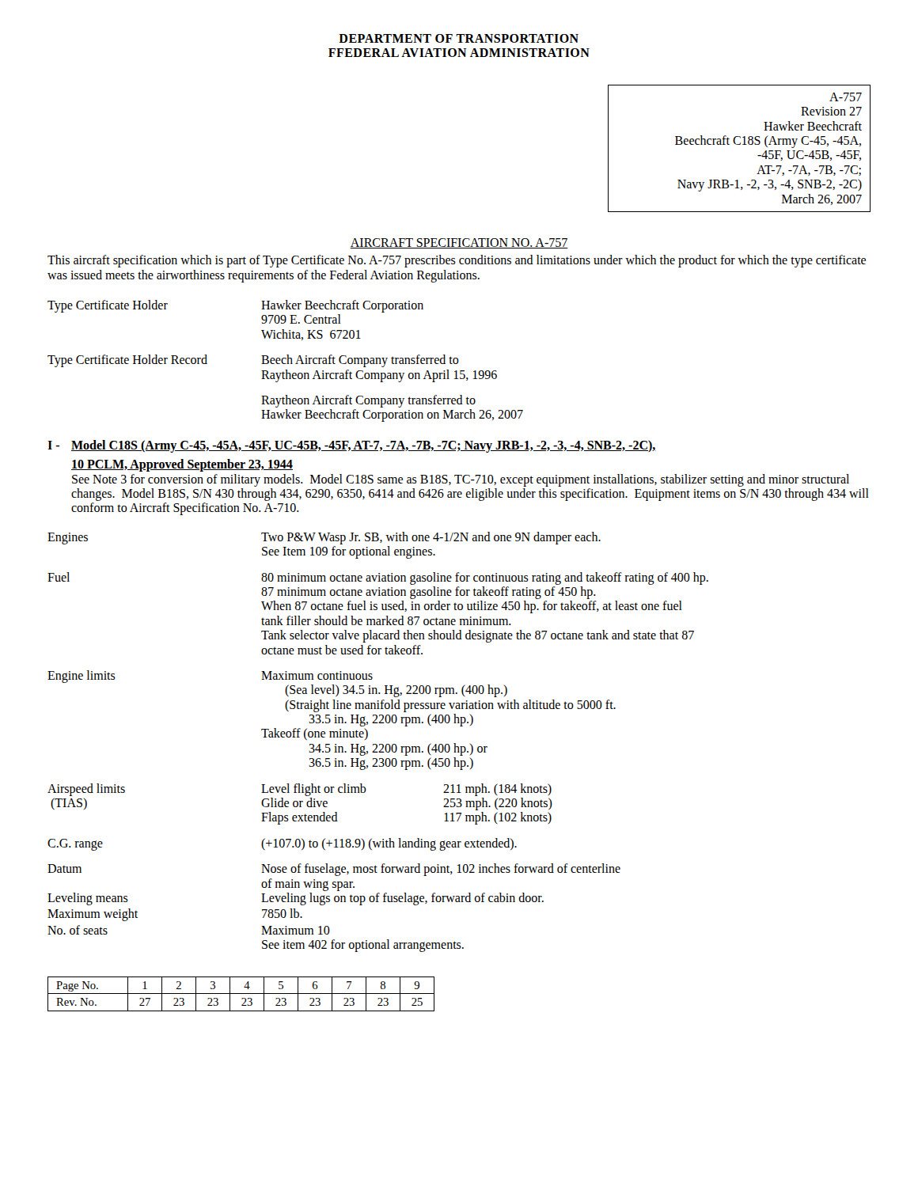DEPARTMENT OF TRANSPORTATION
FFEDERAL AVIATION ADMINISTRATION
A-757
Revision 27
Hawker Beechcraft
Beechcraft C18S (Army C-45, -45A,
-45F, UC-45B, -45F,
AT-7, -7A, -7B, -7C;
Navy JRB-1, -2, -3, -4, SNB-2, -2C)
March 26, 2007
AIRCRAFT SPECIFICATION NO. A-757
This aircraft specification which is part of Type Certificate No. A-757 prescribes conditions and limitations under which the product for which the type certificate was issued meets the airworthiness requirements of the Federal Aviation Regulations.
| Type Certificate Holder | Hawker Beechcraft Corporation 9709 E. Central Wichita, KS 67201 |
| Type Certificate Holder Record | Beech Aircraft Company transferred to Raytheon Aircraft Company on April 15, 1996 Raytheon Aircraft Company transferred to Hawker Beechcraft Corporation on March 26, 2007 |
I -Model C18S (Army C-45, -45A, -45F, UC-45B, -45F, AT-7, -7A, -7B, -7C; Navy JRB-1, -2, -3, -4, SNB-2, -2C),
10 PCLM, Approved September 23, 1944
See Note 3 for conversion of military models. Model C18S same as B18S, TC-710, except equipment installations, stabilizer setting and minor structural changes. Model B18S, S/N 430 through 434, 6290, 6350, 6414 and 6426 are eligible under this specification. Equipment items on S/N 430 through 434 will conform to Aircraft Specification No. A-710.
| Engines | Two P&W Wasp Jr. SB, with one 4-1/2N and one 9N damper each. See Item 109 for optional engines. |
| Fuel | 80 minimum octane aviation gasoline for continuous rating and takeoff rating of 400 hp. 87 minimum octane aviation gasoline for takeoff rating of 450 hp. When 87 octane fuel is used, in order to utilize 450 hp. for takeoff, at least one fuel tank filler should be marked 87 octane minimum. Tank selector valve placard then should designate the 87 octane tank and state that 87 octane must be used for takeoff. |
| Engine limits | Maximum continuous (Sea level) 34.5 in. Hg, 2200 rpm. (400 hp.) (Straight line manifold pressure variation with altitude to 5000 ft. 33.5 in. Hg, 2200 rpm. (400 hp.) Takeoff (one minute) 34.5 in. Hg, 2200 rpm. (400 hp.) or 36.5 in. Hg, 2300 rpm. (450 hp.) |
| Airspeed limits (TIAS) | Level flight or climb 211 mph. (184 knots) Glide or dive 253 mph. (220 knots) Flaps extended 117 mph. (102 knots) |
| C.G. range | (+107.0) to (+118.9) (with landing gear extended). |
| Datum | Nose of fuselage, most forward point, 102 inches forward of centerline of main wing spar. |
| Leveling means | Leveling lugs on top of fuselage, forward of cabin door. |
| Maximum weight | 7850 lb. |
| No. of seats | Maximum 10 See item 402 for optional arrangements. |
| Page No. | 1 | 2 | 3 | 4 | 5 | 6 | 7 | 8 | 9 |
| Rev. No. | 27 | 23 | 23 | 23 | 23 | 23 | 23 | 23 | 25 |